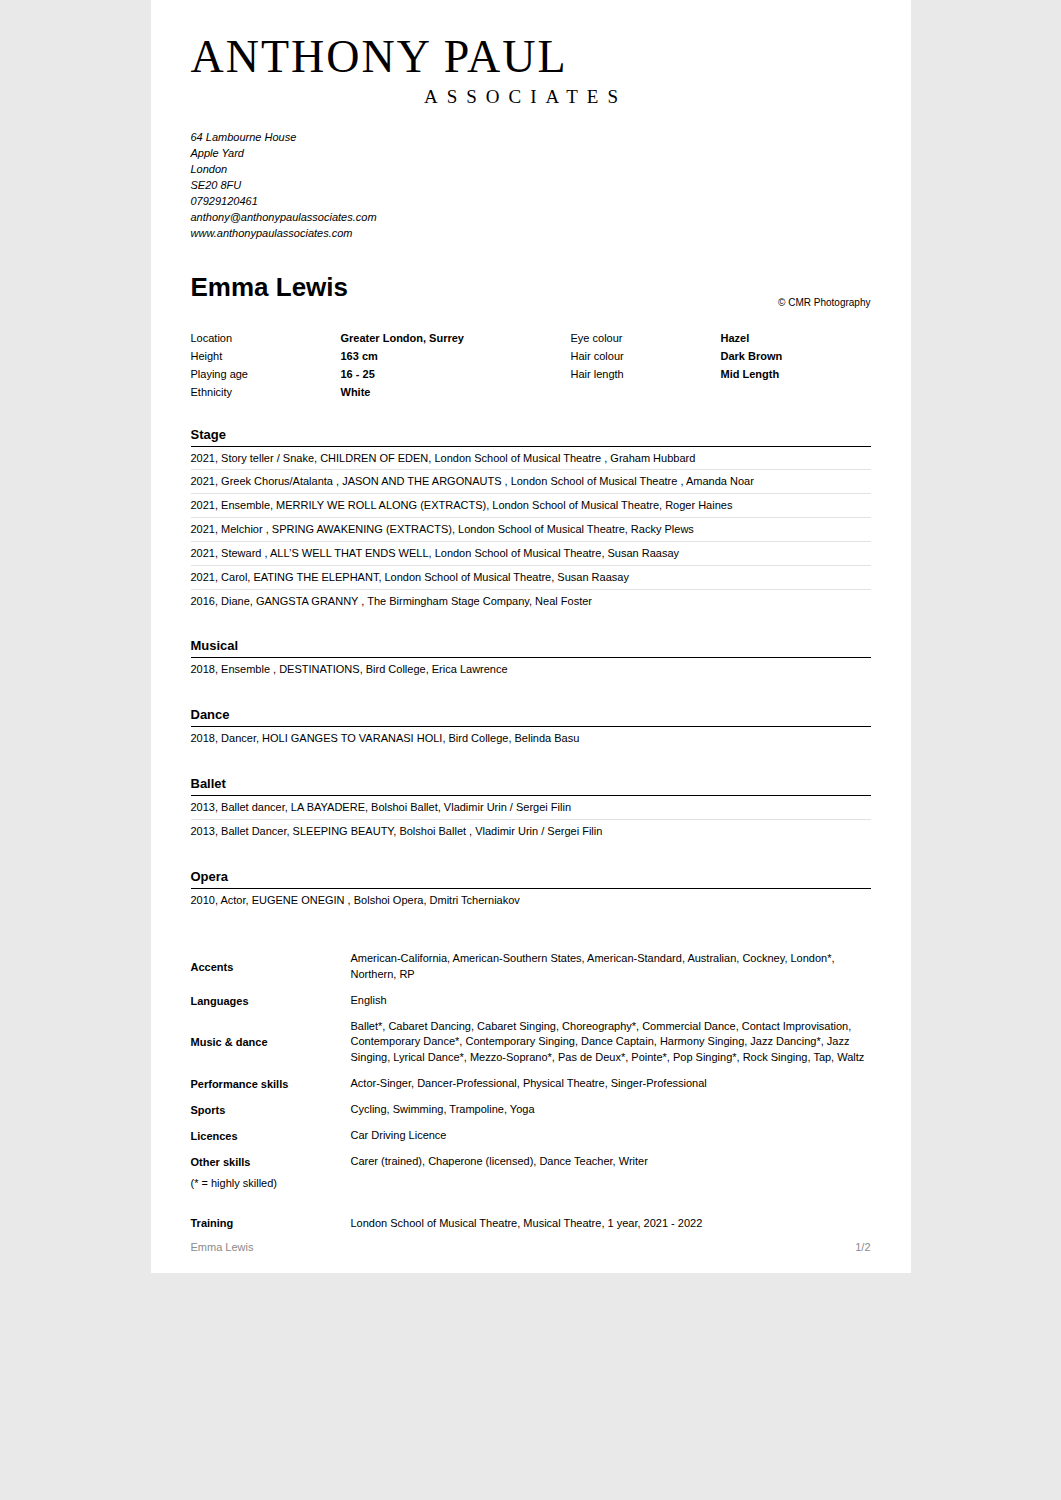© CMR Photography
ANTHONY PAUL
ASSOCIATES
64 Lambourne House
Apple Yard
London
SE20 8FU
07929120461
anthony@anthonypaulassociates.com
www.anthonypaulassociates.com
Emma Lewis
| Location | Greater London, Surrey | Eye colour | Hazel |
| Height | 163 cm | Hair colour | Dark Brown |
| Playing age | 16 - 25 | Hair length | Mid Length |
| Ethnicity | White | | |
Stage
2021, Story teller / Snake, CHILDREN OF EDEN, London School of Musical Theatre , Graham Hubbard
2021, Greek Chorus/Atalanta , JASON AND THE ARGONAUTS , London School of Musical Theatre , Amanda Noar
2021, Ensemble, MERRILY WE ROLL ALONG (EXTRACTS), London School of Musical Theatre, Roger Haines
2021, Melchior , SPRING AWAKENING (EXTRACTS), London School of Musical Theatre, Racky Plews
2021, Steward , ALL’S WELL THAT ENDS WELL, London School of Musical Theatre, Susan Raasay
2021, Carol, EATING THE ELEPHANT, London School of Musical Theatre, Susan Raasay
2016, Diane, GANGSTA GRANNY , The Birmingham Stage Company, Neal Foster
Musical
2018, Ensemble , DESTINATIONS, Bird College, Erica Lawrence
Dance
2018, Dancer, HOLI GANGES TO VARANASI HOLI, Bird College, Belinda Basu
Ballet
2013, Ballet dancer, LA BAYADERE, Bolshoi Ballet, Vladimir Urin / Sergei Filin
2013, Ballet Dancer, SLEEPING BEAUTY, Bolshoi Ballet , Vladimir Urin / Sergei Filin
Opera
2010, Actor, EUGENE ONEGIN , Bolshoi Opera, Dmitri Tcherniakov
| Accents | American-California, American-Southern States, American-Standard, Australian, Cockney, London*, Northern, RP |
| Languages | English |
| Music & dance | Ballet*, Cabaret Dancing, Cabaret Singing, Choreography*, Commercial Dance, Contact Improvisation, Contemporary Dance*, Contemporary Singing, Dance Captain, Harmony Singing, Jazz Dancing*, Jazz Singing, Lyrical Dance*, Mezzo-Soprano*, Pas de Deux*, Pointe*, Pop Singing*, Rock Singing, Tap, Waltz |
| Performance skills | Actor-Singer, Dancer-Professional, Physical Theatre, Singer-Professional |
| Sports | Cycling, Swimming, Trampoline, Yoga |
| Licences | Car Driving Licence |
| Other skills | Carer (trained), Chaperone (licensed), Dance Teacher, Writer |
(* = highly skilled)
| Training | London School of Musical Theatre, Musical Theatre, 1 year, 2021 - 2022 |
Emma Lewis 1/2